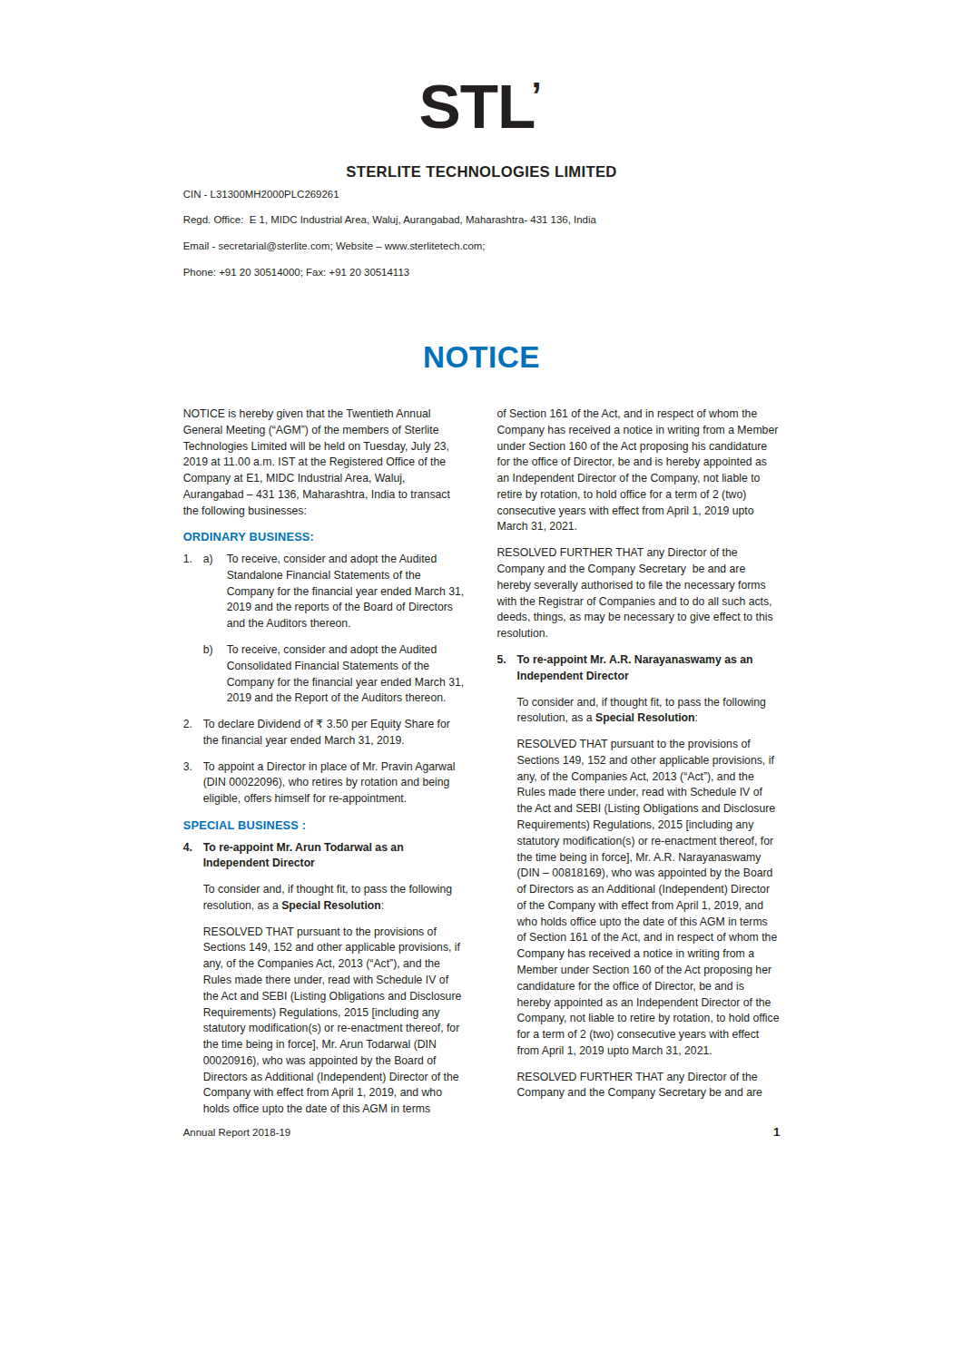STL’
STERLITE TECHNOLOGIES LIMITED
CIN - L31300MH2000PLC269261
Regd. Office: E 1, MIDC Industrial Area, Waluj, Aurangabad, Maharashtra- 431 136, India
Email - secretarial@sterlite.com; Website – www.sterlitetech.com;
Phone: +91 20 30514000; Fax: +91 20 30514113
NOTICE
NOTICE is hereby given that the Twentieth Annual General Meeting (“AGM”) of the members of Sterlite Technologies Limited will be held on Tuesday, July 23, 2019 at 11.00 a.m. IST at the Registered Office of the Company at E1, MIDC Industrial Area, Waluj, Aurangabad – 431 136, Maharashtra, India to transact the following businesses:
ORDINARY BUSINESS:
1.
a)
To receive, consider and adopt the Audited Standalone Financial Statements of the Company for the financial year ended March 31, 2019 and the reports of the Board of Directors and the Auditors thereon.
b)
To receive, consider and adopt the Audited Consolidated Financial Statements of the Company for the financial year ended March 31, 2019 and the Report of the Auditors thereon.
2.
To declare Dividend of ₹ 3.50 per Equity Share for the financial year ended March 31, 2019.
3.
To appoint a Director in place of Mr. Pravin Agarwal (DIN 00022096), who retires by rotation and being eligible, offers himself for re-appointment.
SPECIAL BUSINESS :
4.
To re-appoint Mr. Arun Todarwal as an Independent Director
To consider and, if thought fit, to pass the following resolution, as a Special Resolution:
RESOLVED THAT pursuant to the provisions of Sections 149, 152 and other applicable provisions, if any, of the Companies Act, 2013 (“Act”), and the Rules made there under, read with Schedule IV of the Act and SEBI (Listing Obligations and Disclosure Requirements) Regulations, 2015 [including any statutory modification(s) or re-enactment thereof, for the time being in force], Mr. Arun Todarwal (DIN 00020916), who was appointed by the Board of Directors as Additional (Independent) Director of the Company with effect from April 1, 2019, and who holds office upto the date of this AGM in terms
of Section 161 of the Act, and in respect of whom the Company has received a notice in writing from a Member under Section 160 of the Act proposing his candidature for the office of Director, be and is hereby appointed as an Independent Director of the Company, not liable to retire by rotation, to hold office for a term of 2 (two) consecutive years with effect from April 1, 2019 upto March 31, 2021.
RESOLVED FURTHER THAT any Director of the Company and the Company Secretary be and are hereby severally authorised to file the necessary forms with the Registrar of Companies and to do all such acts, deeds, things, as may be necessary to give effect to this resolution.
5.
To re-appoint Mr. A.R. Narayanaswamy as an Independent Director
To consider and, if thought fit, to pass the following resolution, as a Special Resolution:
RESOLVED THAT pursuant to the provisions of Sections 149, 152 and other applicable provisions, if any, of the Companies Act, 2013 (“Act”), and the Rules made there under, read with Schedule IV of the Act and SEBI (Listing Obligations and Disclosure Requirements) Regulations, 2015 [including any statutory modification(s) or re-enactment thereof, for the time being in force], Mr. A.R. Narayanaswamy (DIN – 00818169), who was appointed by the Board of Directors as an Additional (Independent) Director of the Company with effect from April 1, 2019, and who holds office upto the date of this AGM in terms of Section 161 of the Act, and in respect of whom the Company has received a notice in writing from a Member under Section 160 of the Act proposing her candidature for the office of Director, be and is hereby appointed as an Independent Director of the Company, not liable to retire by rotation, to hold office for a term of 2 (two) consecutive years with effect from April 1, 2019 upto March 31, 2021.
RESOLVED FURTHER THAT any Director of the Company and the Company Secretary be and are
Annual Report 2018-19 1